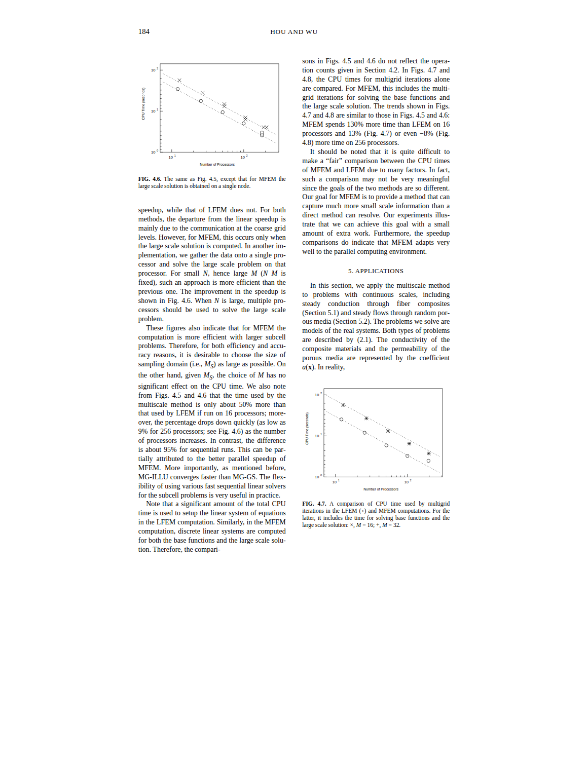184
HOU AND WU
10 2 10 1 10 0 10 1 10 2 CPU Time (seconds) Number of Processors
FIG. 4.6. The same as Fig. 4.5, except that for MFEM the large scale solution is obtained on a single node.
speedup, while that of LFEM does not. For both methods, the departure from the linear speedup is mainly due to the communication at the coarse grid levels. However, for MFEM, this occurs only when the large scale solution is computed. In another implementation, we gather the data onto a single processor and solve the large scale problem on that processor. For small N, hence large M (N M is fixed), such an approach is more efficient than the previous one. The improvement in the speedup is shown in Fig. 4.6. When N is large, multiple processors should be used to solve the large scale problem.
These figures also indicate that for MFEM the computation is more efficient with larger subcell problems. Therefore, for both efficiency and accuracy reasons, it is desirable to choose the size of sampling domain (i.e., MS) as large as possible. On the other hand, given MS, the choice of M has no significant effect on the CPU time. We also note from Figs. 4.5 and 4.6 that the time used by the multiscale method is only about 50% more than that used by LFEM if run on 16 processors; moreover, the percentage drops down quickly (as low as 9% for 256 processors; see Fig. 4.6) as the number of processors increases. In contrast, the difference is about 95% for sequential runs. This can be partially attributed to the better parallel speedup of MFEM. More importantly, as mentioned before, MG-ILLU converges faster than MG-GS. The flexibility of using various fast sequential linear solvers for the subcell problems is very useful in practice.
Note that a significant amount of the total CPU time is used to setup the linear system of equations in the LFEM computation. Similarly, in the MFEM computation, discrete linear systems are computed for both the base functions and the large scale solution. Therefore, the compari-
sons in Figs. 4.5 and 4.6 do not reflect the operation counts given in Section 4.2. In Figs. 4.7 and 4.8, the CPU times for multigrid iterations alone are compared. For MFEM, this includes the multigrid iterations for solving the base functions and the large scale solution. The trends shown in Figs. 4.7 and 4.8 are similar to those in Figs. 4.5 and 4.6: MFEM spends 130% more time than LFEM on 16 processors and 13% (Fig. 4.7) or even −8% (Fig. 4.8) more time on 256 processors.
It should be noted that it is quite difficult to make a “fair” comparison between the CPU times of MFEM and LFEM due to many factors. In fact, such a comparison may not be very meaningful since the goals of the two methods are so different. Our goal for MFEM is to provide a method that can capture much more small scale information than a direct method can resolve. Our experiments illustrate that we can achieve this goal with a small amount of extra work. Furthermore, the speedup comparisons do indicate that MFEM adapts very well to the parallel computing environment.
5. APPLICATIONS
In this section, we apply the multiscale method to problems with continuous scales, including steady conduction through fiber composites (Section 5.1) and steady flows through random porous media (Section 5.2). The problems we solve are models of the real systems. Both types of problems are described by (2.1). The conductivity of the composite materials and the permeability of the porous media are represented by the coefficient a(x). In reality,
10 2 10 1 10 0 10 1 10 2 CPU Time (seconds) Number of Processors
FIG. 4.7. A comparison of CPU time used by multigrid iterations in the LFEM (◦) and MFEM computations. For the latter, it includes the time for solving base functions and the large scale solution: ×, M = 16; +, M = 32.